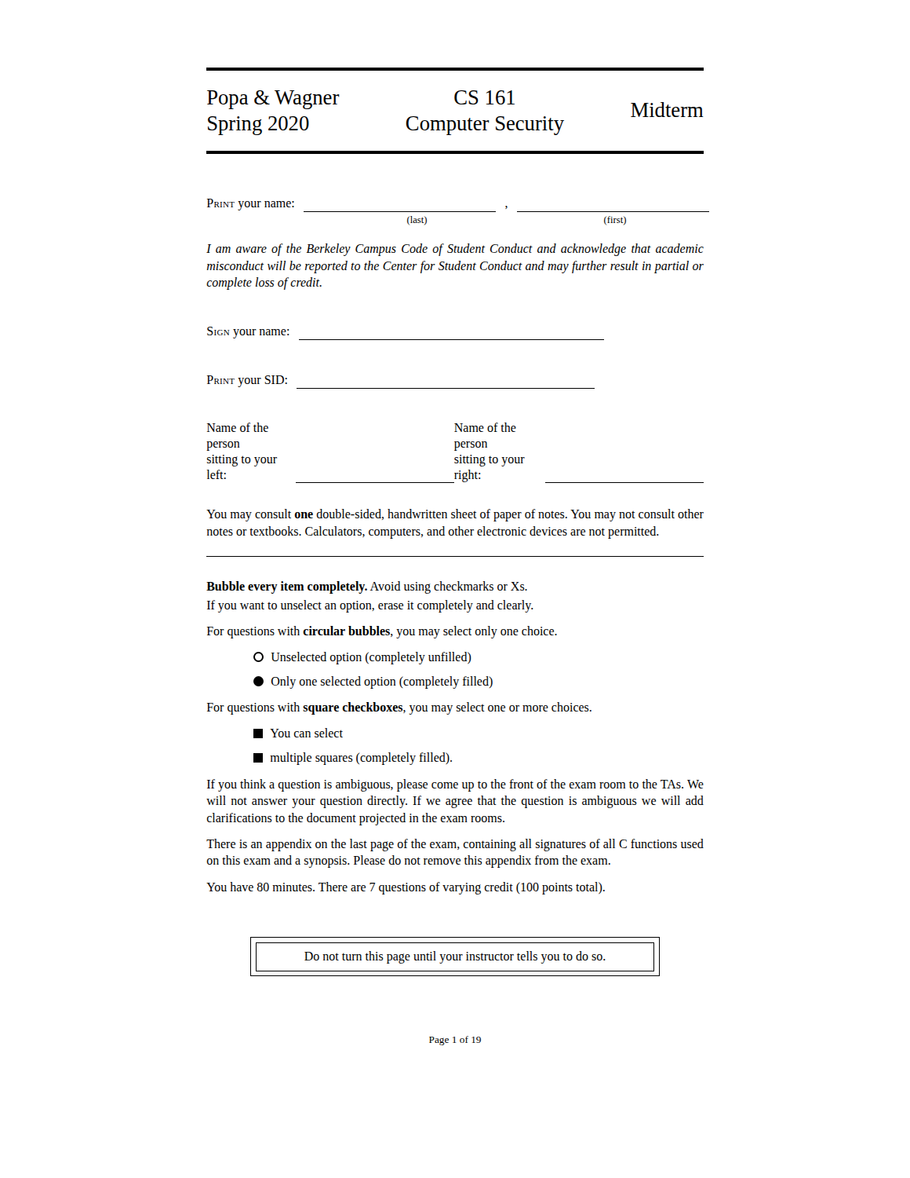Popa & Wagner
Spring 2020
CS 161
Computer Security
Midterm
Print your name: ,
(last)
(first)
I am aware of the Berkeley Campus Code of Student Conduct and acknowledge that academic misconduct will be reported to the Center for Student Conduct and may further result in partial or complete loss of credit.
Sign your name:
Print your SID:
Name of the person
sitting to your left:
Name of the person
sitting to your right:
You may consult one double-sided, handwritten sheet of paper of notes. You may not consult other notes or textbooks. Calculators, computers, and other electronic devices are not permitted.
Bubble every item completely. Avoid using checkmarks or Xs.
If you want to unselect an option, erase it completely and clearly.
For questions with circular bubbles, you may select only one choice.
Unselected option (completely unfilled)
Only one selected option (completely filled)
For questions with square checkboxes, you may select one or more choices.
You can select
multiple squares (completely filled).
If you think a question is ambiguous, please come up to the front of the exam room to the TAs. We will not answer your question directly. If we agree that the question is ambiguous we will add clarifications to the document projected in the exam rooms.
There is an appendix on the last page of the exam, containing all signatures of all C functions used on this exam and a synopsis. Please do not remove this appendix from the exam.
You have 80 minutes. There are 7 questions of varying credit (100 points total).
Do not turn this page until your instructor tells you to do so.
Page 1 of 19